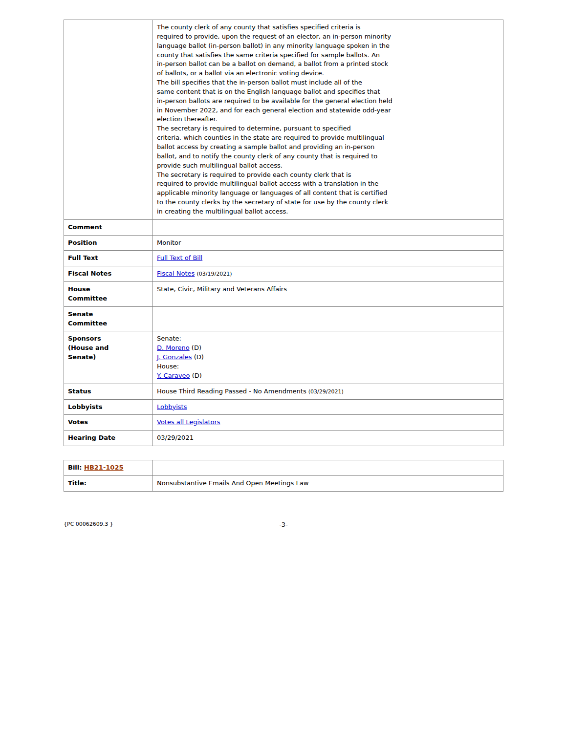| | The county clerk of any county that satisfies specified criteria is required to provide, upon the request of an elector, an in-person minority language ballot (in-person ballot) in any minority language spoken in the county that satisfies the same criteria specified for sample ballots. An in-person ballot can be a ballot on demand, a ballot from a printed stock of ballots, or a ballot via an electronic voting device. The bill specifies that the in-person ballot must include all of the same content that is on the English language ballot and specifies that in-person ballots are required to be available for the general election held in November 2022, and for each general election and statewide odd-year election thereafter. The secretary is required to determine, pursuant to specified criteria, which counties in the state are required to provide multilingual ballot access by creating a sample ballot and providing an in-person ballot, and to notify the county clerk of any county that is required to provide such multilingual ballot access. The secretary is required to provide each county clerk that is required to provide multilingual ballot access with a translation in the applicable minority language or languages of all content that is certified to the county clerks by the secretary of state for use by the county clerk in creating the multilingual ballot access. |
| Comment | |
| Position | Monitor |
| Full Text | Full Text of Bill |
| Fiscal Notes | Fiscal Notes (03/19/2021) |
| House Committee | State, Civic, Military and Veterans Affairs |
| Senate Committee | |
| Sponsors (House and Senate) | Senate: D. Moreno (D) J. Gonzales (D) House: Y. Caraveo (D) |
| Status | House Third Reading Passed - No Amendments (03/29/2021) |
| Lobbyists | Lobbyists |
| Votes | Votes all Legislators |
| Hearing Date | 03/29/2021 |
| Bill: HB21-1025 | |
| Title: | Nonsubstantive Emails And Open Meetings Law |
{PC 00062609.3 }
-3-